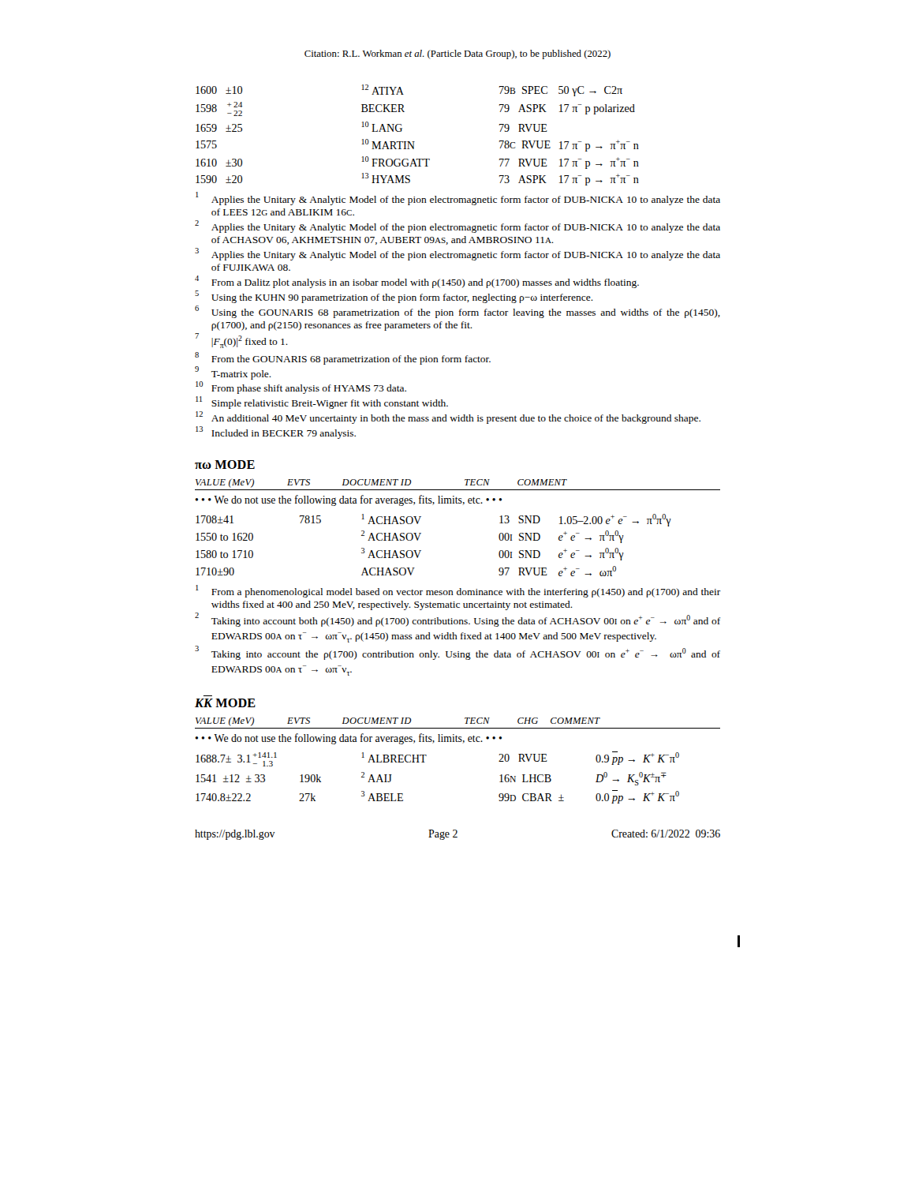Citation: R.L. Workman et al. (Particle Data Group), to be published (2022)
| 1600 ±10 | | 12 ATIYA | 79 B SPEC | 50 γC → C2π |
| 1598 + 24 − 22 | | BECKER | 79 ASPK | 17 π − p polarized |
| 1659 ±25 | | 10 LANG | 79 RVUE | |
| 1575 | | 10 MARTIN | 78 C RVUE | 17 π − p → π + π − n |
| 1610 ±30 | | 10 FROGGATT | 77 RVUE | 17 π − p → π + π − n |
| 1590 ±20 | | 13 HYAMS | 73 ASPK | 17 π − p → π + π − n |
1 Applies the Unitary & Analytic Model of the pion electromagnetic form factor of DUB-NICKA 10 to analyze the data of LEES 12G and ABLIKIM 16C.
2 Applies the Unitary & Analytic Model of the pion electromagnetic form factor of DUB-NICKA 10 to analyze the data of ACHASOV 06, AKHMETSHIN 07, AUBERT 09AS, and AMBROSINO 11A.
3 Applies the Unitary & Analytic Model of the pion electromagnetic form factor of DUB-NICKA 10 to analyze the data of FUJIKAWA 08.
4 From a Dalitz plot analysis in an isobar model with ρ(1450) and ρ(1700) masses and widths floating.
5 Using the KUHN 90 parametrization of the pion form factor, neglecting ρ−ω interference.
6 Using the GOUNARIS 68 parametrization of the pion form factor leaving the masses and widths of the ρ(1450), ρ(1700), and ρ(2150) resonances as free parameters of the fit.
7|Fπ(0)|2 fixed to 1.
8 From the GOUNARIS 68 parametrization of the pion form factor.
9 T-matrix pole.
10 From phase shift analysis of HYAMS 73 data.
11 Simple relativistic Breit-Wigner fit with constant width.
12 An additional 40 MeV uncertainty in both the mass and width is present due to the choice of the background shape.
13 Included in BECKER 79 analysis.
πω MODE
| VALUE (MeV) | EVTS | DOCUMENT ID | TECN | COMMENT |
• • • We do not use the following data for averages, fits, limits, etc. • • •
| 1708±41 | 7815 | 1 ACHASOV | 13 SND | 1.05–2.00 e + e − → π 0 π 0 γ |
| 1550 to 1620 | | 2 ACHASOV | 00 I SND | e + e − → π 0 π 0 γ |
| 1580 to 1710 | | 3 ACHASOV | 00 I SND | e + e − → π 0 π 0 γ |
| 1710±90 | | ACHASOV | 97 RVUE | e + e − → ωπ 0 |
1 From a phenomenological model based on vector meson dominance with the interfering ρ(1450) and ρ(1700) and their widths fixed at 400 and 250 MeV, respectively. Systematic uncertainty not estimated.
2 Taking into account both ρ(1450) and ρ(1700) contributions. Using the data of ACHASOV 00I on e+ e− → ωπ0 and of EDWARDS 00A on τ− → ωπ−ντ. ρ(1450) mass and width fixed at 1400 MeV and 500 MeV respectively.
3 Taking into account the ρ(1700) contribution only. Using the data of ACHASOV 00I on e+ e− → ωπ0 and of EDWARDS 00A on τ− → ωπ−ντ.
KK MODE
| VALUE (MeV) | EVTS | DOCUMENT ID | TECN | CHG | COMMENT |
• • • We do not use the following data for averages, fits, limits, etc. • • •
| 1688.7± 3.1 +141.1 − 1.3 | | 1 ALBRECHT | 20 RVUE | | 0.9 p p → K + K − π 0 |
| 1541 ±12 ± 33 | 190k | 2 AAIJ | 16 N LHCB | | D 0 → K S 0 K ± π ∓ |
| 1740.8±22.2 | 27k | 3 ABELE | 99 D CBAR | ± | 0.0 p p → K + K − π 0 |
https://pdg.lbl.gov Page 2 Created: 6/1/2022 09:36